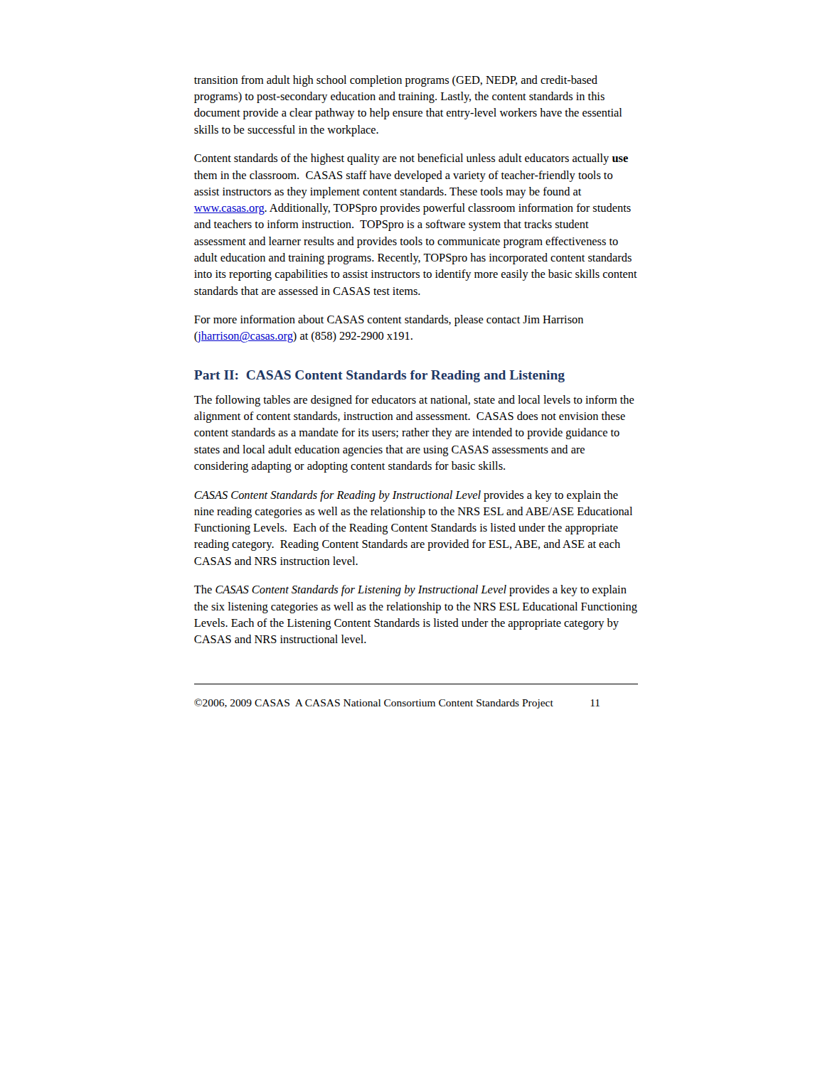transition from adult high school completion programs (GED, NEDP, and credit-based programs) to post-secondary education and training. Lastly, the content standards in this document provide a clear pathway to help ensure that entry-level workers have the essential skills to be successful in the workplace.
Content standards of the highest quality are not beneficial unless adult educators actually use them in the classroom. CASAS staff have developed a variety of teacher-friendly tools to assist instructors as they implement content standards. These tools may be found at www.casas.org. Additionally, TOPSpro provides powerful classroom information for students and teachers to inform instruction. TOPSpro is a software system that tracks student assessment and learner results and provides tools to communicate program effectiveness to adult education and training programs. Recently, TOPSpro has incorporated content standards into its reporting capabilities to assist instructors to identify more easily the basic skills content standards that are assessed in CASAS test items.
For more information about CASAS content standards, please contact Jim Harrison (jharrison@casas.org) at (858) 292-2900 x191.
Part II: CASAS Content Standards for Reading and Listening
The following tables are designed for educators at national, state and local levels to inform the alignment of content standards, instruction and assessment. CASAS does not envision these content standards as a mandate for its users; rather they are intended to provide guidance to states and local adult education agencies that are using CASAS assessments and are considering adapting or adopting content standards for basic skills.
CASAS Content Standards for Reading by Instructional Level provides a key to explain the nine reading categories as well as the relationship to the NRS ESL and ABE/ASE Educational Functioning Levels. Each of the Reading Content Standards is listed under the appropriate reading category. Reading Content Standards are provided for ESL, ABE, and ASE at each CASAS and NRS instruction level.
The CASAS Content Standards for Listening by Instructional Level provides a key to explain the six listening categories as well as the relationship to the NRS ESL Educational Functioning Levels. Each of the Listening Content Standards is listed under the appropriate category by CASAS and NRS instructional level.
©2006, 2009 CASAS A CASAS National Consortium Content Standards Project 11